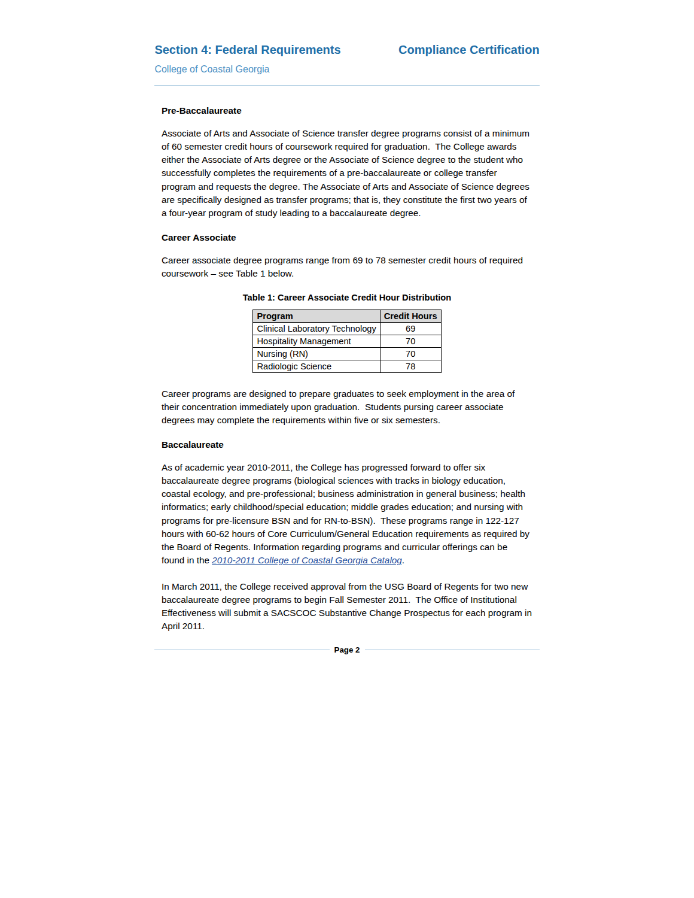Section 4: Federal Requirements
Compliance Certification
College of Coastal Georgia
Pre-Baccalaureate
Associate of Arts and Associate of Science transfer degree programs consist of a minimum of 60 semester credit hours of coursework required for graduation. The College awards either the Associate of Arts degree or the Associate of Science degree to the student who successfully completes the requirements of a pre-baccalaureate or college transfer program and requests the degree. The Associate of Arts and Associate of Science degrees are specifically designed as transfer programs; that is, they constitute the first two years of a four-year program of study leading to a baccalaureate degree.
Career Associate
Career associate degree programs range from 69 to 78 semester credit hours of required coursework – see Table 1 below.
Table 1: Career Associate Credit Hour Distribution
| Program | Credit Hours |
| --- | --- |
| Clinical Laboratory Technology | 69 |
| Hospitality Management | 70 |
| Nursing (RN) | 70 |
| Radiologic Science | 78 |
Career programs are designed to prepare graduates to seek employment in the area of their concentration immediately upon graduation. Students pursing career associate degrees may complete the requirements within five or six semesters.
Baccalaureate
As of academic year 2010-2011, the College has progressed forward to offer six baccalaureate degree programs (biological sciences with tracks in biology education, coastal ecology, and pre-professional; business administration in general business; health informatics; early childhood/special education; middle grades education; and nursing with programs for pre-licensure BSN and for RN-to-BSN). These programs range in 122-127 hours with 60-62 hours of Core Curriculum/General Education requirements as required by the Board of Regents. Information regarding programs and curricular offerings can be found in the 2010-2011 College of Coastal Georgia Catalog.
In March 2011, the College received approval from the USG Board of Regents for two new baccalaureate degree programs to begin Fall Semester 2011. The Office of Institutional Effectiveness will submit a SACSCOC Substantive Change Prospectus for each program in April 2011.
Page 2